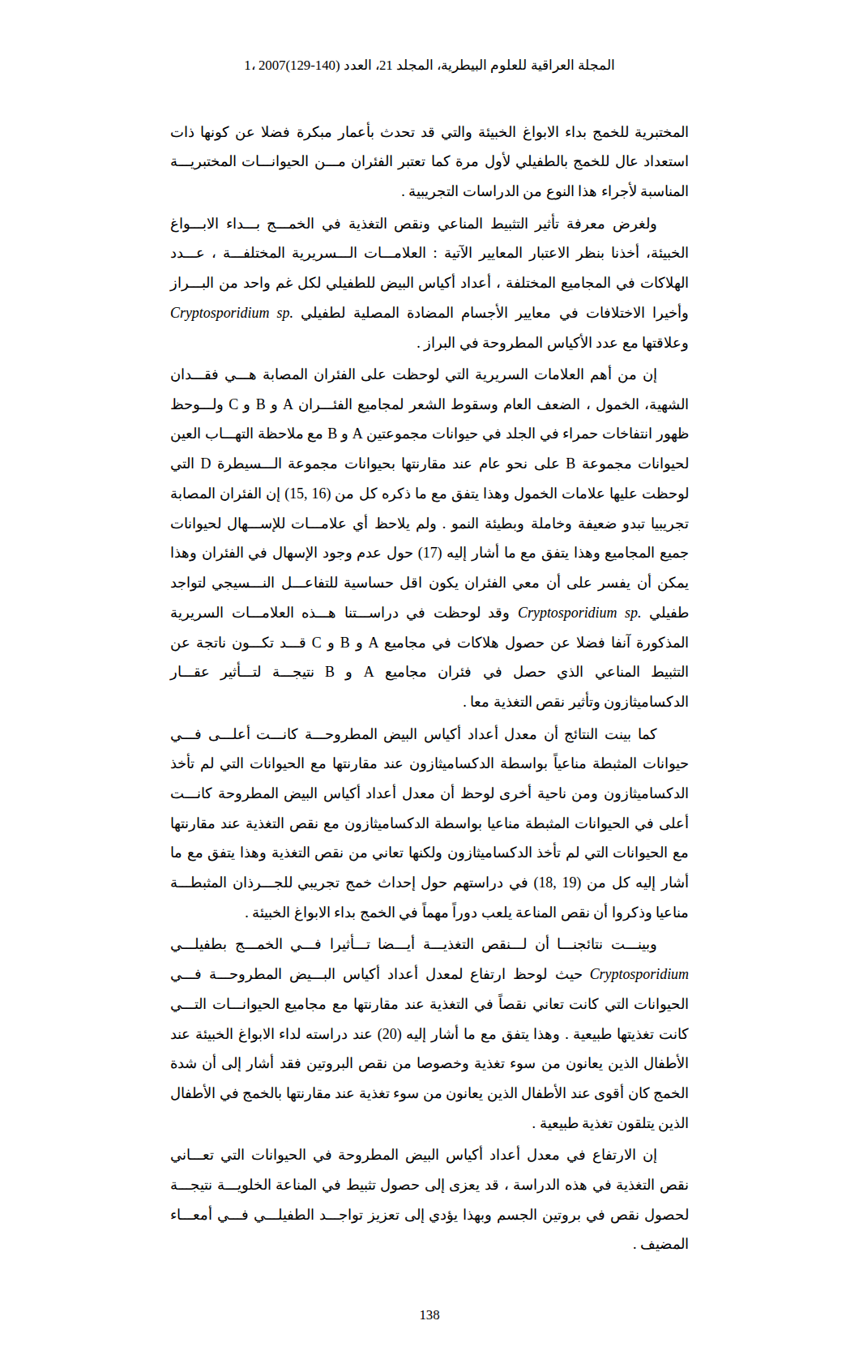المجلة العراقية للعلوم البيطرية، المجلد 21، العدد 1، 2007(129-140)
المختبرية للخمج بداء الابواغ الخبيئة والتي قد تحدث بأعمار مبكرة فضلا عن كونها ذات استعداد عال للخمج بالطفيلي لأول مرة كما تعتبر الفئران مـــن الحيوانـــات المختبريـــة المناسبة لأجراء هذا النوع من الدراسات التجريبية .
ولغرض معرفة تأثير التثبيط المناعي ونقص التغذية في الخمـــج بـــداء الابـــواغ الخبيئة، أخذنا بنظر الاعتبار المعايير الآتية : العلامـــات الـــسريرية المختلفـــة ، عـــدد الهلاكات في المجاميع المختلفة ، أعداد أكياس البيض للطفيلي لكل غم واحد من البـــراز وأخيرا الاختلافات في معايير الأجسام المضادة المصلية لطفيلي Cryptosporidium sp. وعلاقتها مع عدد الأكياس المطروحة في البراز .
إن من أهم العلامات السريرية التي لوحظت على الفئران المصابة هـــي فقـــدان الشهية، الخمول ، الضعف العام وسقوط الشعر لمجاميع الفئـــران A و B و C ولـــوحظ ظهور انتفاخات حمراء في الجلد في حيوانات مجموعتين A و B مع ملاحظة التهـــاب العين لحيوانات مجموعة B على نحو عام عند مقارنتها بحيوانات مجموعة الـــسيطرة D التي لوحظت عليها علامات الخمول وهذا يتفق مع ما ذكره كل من (15, 16) إن الفئران المصابة تجريبيا تبدو ضعيفة وخاملة وبطيئة النمو . ولم يلاحظ أي علامـــات للإســـهال لحيوانات جميع المجاميع وهذا يتفق مع ما أشار إليه (17) حول عدم وجود الإسهال في الفئران وهذا يمكن أن يفسر على أن معي الفئران يكون اقل حساسية للتفاعـــل النـــسيجي لتواجد طفيلي Cryptosporidium sp. وقد لوحظت في دراســـتنا هـــذه العلامـــات السريرية المذكورة آنفا فضلا عن حصول هلاكات في مجاميع A و B و C قـــد تكـــون ناتجة عن التثبيط المناعي الذي حصل في فئران مجاميع A و B نتيجـــة لتـــأثير عقـــار الدكساميثازون وتأثير نقص التغذية معا .
كما بينت النتائج أن معدل أعداد أكياس البيض المطروحـــة كانـــت أعلـــى فـــي حيوانات المثبطة مناعياً بواسطة الدكساميثازون عند مقارنتها مع الحيوانات التي لم تأخذ الدكساميثازون ومن ناحية أخرى لوحظ أن معدل أعداد أكياس البيض المطروحة كانـــت أعلى في الحيوانات المثبطة مناعيا بواسطة الدكساميثازون مع نقص التغذية عند مقارنتها مع الحيوانات التي لم تأخذ الدكساميثازون ولكنها تعاني من نقص التغذية وهذا يتفق مع ما أشار إليه كل من (18, 19) في دراستهم حول إحداث خمج تجريبي للجـــرذان المثبطـــة مناعيا وذكروا أن نقص المناعة يلعب دوراً مهماً في الخمج بداء الابواغ الخبيئة .
وبينـــت نتائجنـــا أن لـــنقص التغذيـــة أيـــضا تـــأثيرا فـــي الخمـــج بطفيلـــي Cryptosporidium حيث لوحظ ارتفاع لمعدل أعداد أكياس البـــيض المطروحـــة فـــي الحيوانات التي كانت تعاني نقصاً في التغذية عند مقارنتها مع مجاميع الحيوانـــات التـــي كانت تغذيتها طبيعية . وهذا يتفق مع ما أشار إليه (20) عند دراسته لداء الابواغ الخبيئة عند الأطفال الذين يعانون من سوء تغذية وخصوصا من نقص البروتين فقد أشار إلى أن شدة الخمج كان أقوى عند الأطفال الذين يعانون من سوء تغذية عند مقارنتها بالخمج في الأطفال الذين يتلقون تغذية طبيعية .
إن الارتفاع في معدل أعداد أكياس البيض المطروحة في الحيوانات التي تعـــاني نقص التغذية في هذه الدراسة ، قد يعزى إلى حصول تثبيط في المناعة الخلويـــة نتيجـــة لحصول نقص في بروتين الجسم وبهذا يؤدي إلى تعزيز تواجـــد الطفيلـــي فـــي أمعـــاء المضيف .
138